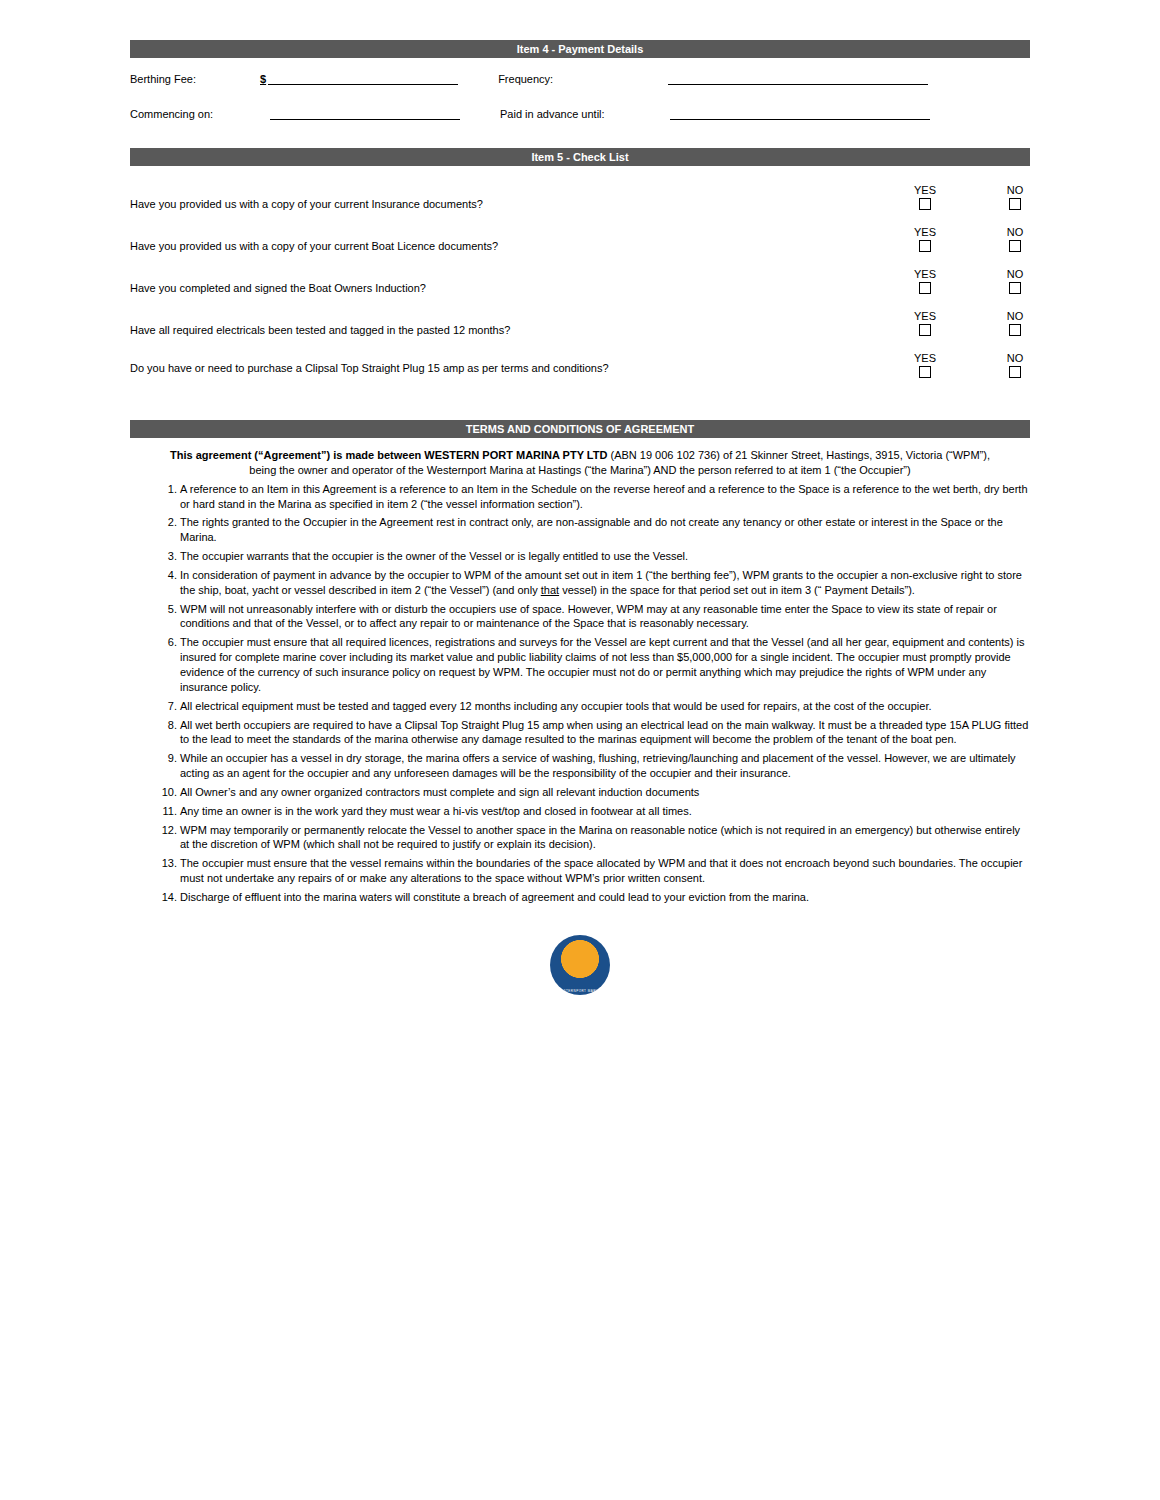Item 4 - Payment Details
Berthing Fee: $ Frequency:
Commencing on: Paid in advance until:
Item 5 - Check List
Have you provided us with a copy of your current Insurance documents?
YES
NO
Have you provided us with a copy of your current Boat Licence documents?
YES
NO
Have you completed and signed the Boat Owners Induction?
YES
NO
Have all required electricals been tested and tagged in the pasted 12 months?
YES
NO
Do you have or need to purchase a Clipsal Top Straight Plug 15 amp as per terms and conditions?
YES
NO
TERMS AND CONDITIONS OF AGREEMENT
This agreement (“Agreement”) is made between WESTERN PORT MARINA PTY LTD (ABN 19 006 102 736) of 21 Skinner Street, Hastings, 3915, Victoria (“WPM”), being the owner and operator of the Westernport Marina at Hastings (“the Marina”) AND the person referred to at item 1 (“the Occupier”)
A reference to an Item in this Agreement is a reference to an Item in the Schedule on the reverse hereof and a reference to the Space is a reference to the wet berth, dry berth or hard stand in the Marina as specified in item 2 (“the vessel information section”).
The rights granted to the Occupier in the Agreement rest in contract only, are non-assignable and do not create any tenancy or other estate or interest in the Space or the Marina.
The occupier warrants that the occupier is the owner of the Vessel or is legally entitled to use the Vessel.
In consideration of payment in advance by the occupier to WPM of the amount set out in item 1 (“the berthing fee”), WPM grants to the occupier a non-exclusive right to store the ship, boat, yacht or vessel described in item 2 (“the Vessel”) (and only that vessel) in the space for that period set out in item 3 (“ Payment Details”).
WPM will not unreasonably interfere with or disturb the occupiers use of space. However, WPM may at any reasonable time enter the Space to view its state of repair or conditions and that of the Vessel, or to affect any repair to or maintenance of the Space that is reasonably necessary.
The occupier must ensure that all required licences, registrations and surveys for the Vessel are kept current and that the Vessel (and all her gear, equipment and contents) is insured for complete marine cover including its market value and public liability claims of not less than $5,000,000 for a single incident. The occupier must promptly provide evidence of the currency of such insurance policy on request by WPM. The occupier must not do or permit anything which may prejudice the rights of WPM under any insurance policy.
All electrical equipment must be tested and tagged every 12 months including any occupier tools that would be used for repairs, at the cost of the occupier.
All wet berth occupiers are required to have a Clipsal Top Straight Plug 15 amp when using an electrical lead on the main walkway. It must be a threaded type 15A PLUG fitted to the lead to meet the standards of the marina otherwise any damage resulted to the marinas equipment will become the problem of the tenant of the boat pen.
While an occupier has a vessel in dry storage, the marina offers a service of washing, flushing, retrieving/launching and placement of the vessel. However, we are ultimately acting as an agent for the occupier and any unforeseen damages will be the responsibility of the occupier and their insurance.
All Owner’s and any owner organized contractors must complete and sign all relevant induction documents
Any time an owner is in the work yard they must wear a hi-vis vest/top and closed in footwear at all times.
WPM may temporarily or permanently relocate the Vessel to another space in the Marina on reasonable notice (which is not required in an emergency) but otherwise entirely at the discretion of WPM (which shall not be required to justify or explain its decision).
The occupier must ensure that the vessel remains within the boundaries of the space allocated by WPM and that it does not encroach beyond such boundaries. The occupier must not undertake any repairs of or make any alterations to the space without WPM’s prior written consent.
Discharge of effluent into the marina waters will constitute a breach of agreement and could lead to your eviction from the marina.